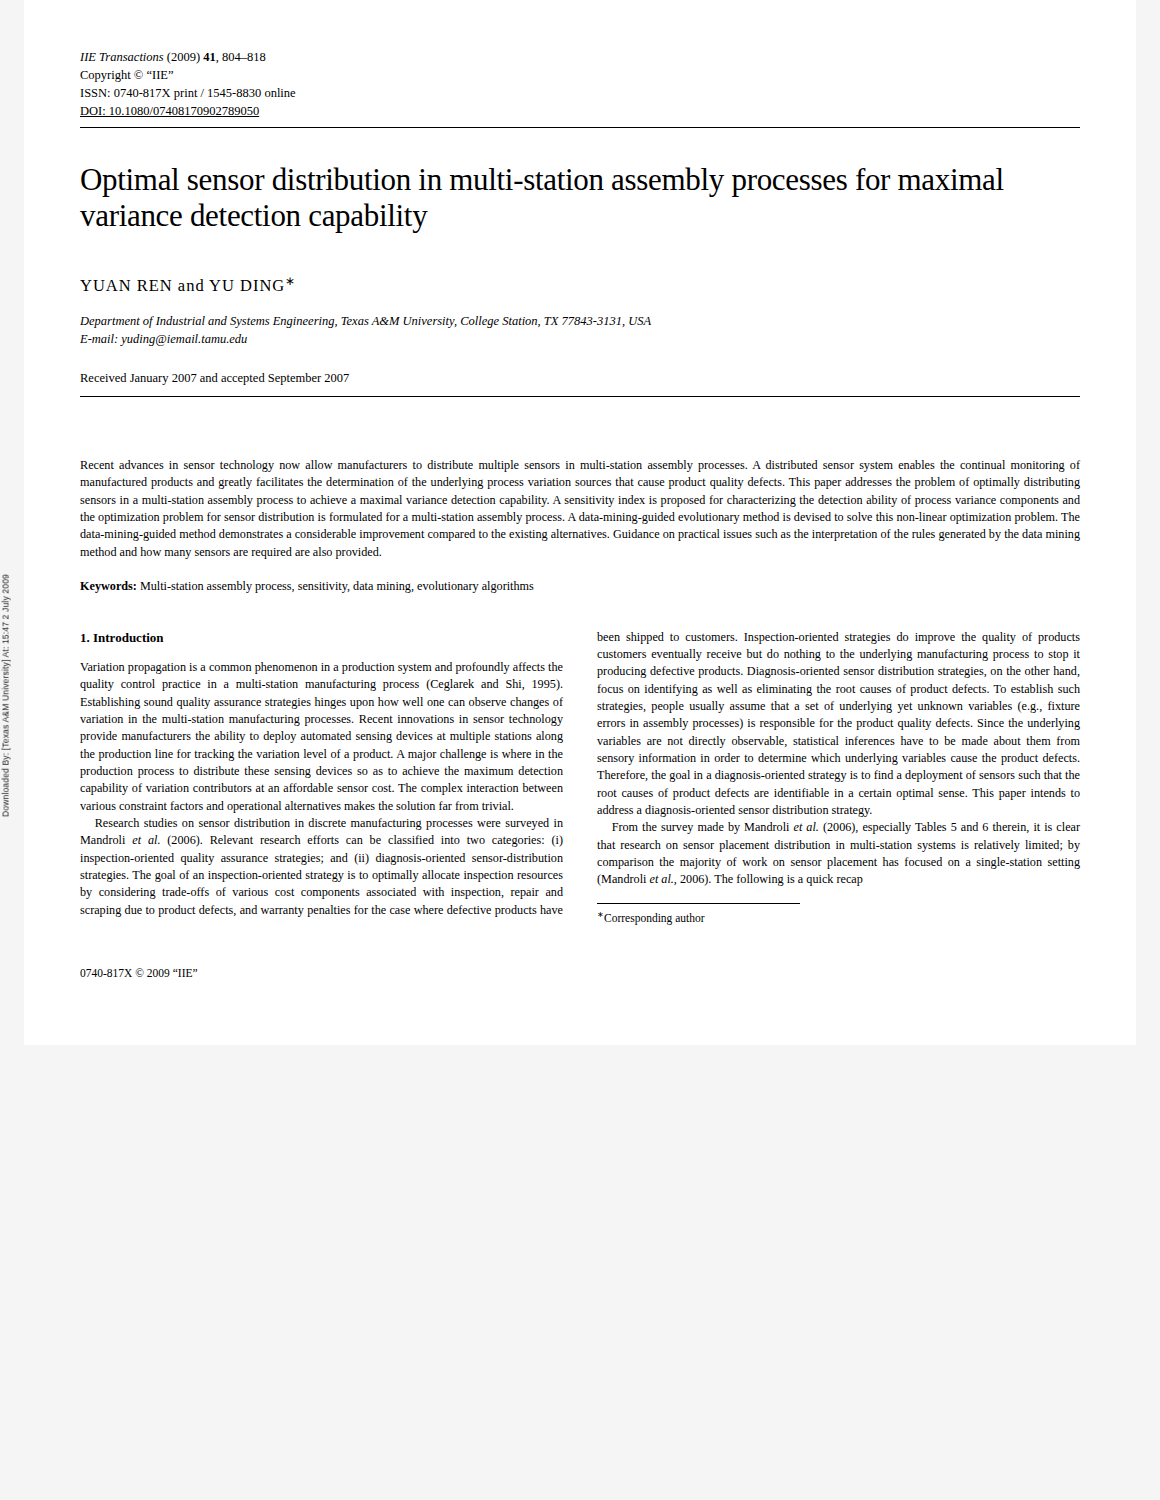Downloaded By: [Texas A&M University] At: 15:47 2 July 2009
IIE Transactions (2009) 41, 804–818
Copyright © “IIE”
ISSN: 0740-817X print / 1545-8830 online
DOI: 10.1080/07408170902789050
Optimal sensor distribution in multi-station assembly processes for maximal variance detection capability
YUAN REN and YU DING∗
Department of Industrial and Systems Engineering, Texas A&M University, College Station, TX 77843-3131, USA
E-mail: yuding@iemail.tamu.edu
Received January 2007 and accepted September 2007
Recent advances in sensor technology now allow manufacturers to distribute multiple sensors in multi-station assembly processes. A distributed sensor system enables the continual monitoring of manufactured products and greatly facilitates the determination of the underlying process variation sources that cause product quality defects. This paper addresses the problem of optimally distributing sensors in a multi-station assembly process to achieve a maximal variance detection capability. A sensitivity index is proposed for characterizing the detection ability of process variance components and the optimization problem for sensor distribution is formulated for a multi-station assembly process. A data-mining-guided evolutionary method is devised to solve this non-linear optimization problem. The data-mining-guided method demonstrates a considerable improvement compared to the existing alternatives. Guidance on practical issues such as the interpretation of the rules generated by the data mining method and how many sensors are required are also provided.
Keywords: Multi-station assembly process, sensitivity, data mining, evolutionary algorithms
1. Introduction
Variation propagation is a common phenomenon in a production system and profoundly affects the quality control practice in a multi-station manufacturing process (Ceglarek and Shi, 1995). Establishing sound quality assurance strategies hinges upon how well one can observe changes of variation in the multi-station manufacturing processes. Recent innovations in sensor technology provide manufacturers the ability to deploy automated sensing devices at multiple stations along the production line for tracking the variation level of a product. A major challenge is where in the production process to distribute these sensing devices so as to achieve the maximum detection capability of variation contributors at an affordable sensor cost. The complex interaction between various constraint factors and operational alternatives makes the solution far from trivial.
Research studies on sensor distribution in discrete manufacturing processes were surveyed in Mandroli et al. (2006). Relevant research efforts can be classified into two categories: (i) inspection-oriented quality assurance strategies; and (ii) diagnosis-oriented sensor-distribution strategies. The goal of an inspection-oriented strategy is to optimally allocate inspection resources by considering trade-offs of various cost components associated with inspection, repair and scraping due to product defects, and warranty penalties for the case where defective products have been shipped to customers. Inspection-oriented strategies do improve the quality of products customers eventually receive but do nothing to the underlying manufacturing process to stop it producing defective products. Diagnosis-oriented sensor distribution strategies, on the other hand, focus on identifying as well as eliminating the root causes of product defects. To establish such strategies, people usually assume that a set of underlying yet unknown variables (e.g., fixture errors in assembly processes) is responsible for the product quality defects. Since the underlying variables are not directly observable, statistical inferences have to be made about them from sensory information in order to determine which underlying variables cause the product defects. Therefore, the goal in a diagnosis-oriented strategy is to find a deployment of sensors such that the root causes of product defects are identifiable in a certain optimal sense. This paper intends to address a diagnosis-oriented sensor distribution strategy.
From the survey made by Mandroli et al. (2006), especially Tables 5 and 6 therein, it is clear that research on sensor placement distribution in multi-station systems is relatively limited; by comparison the majority of work on sensor placement has focused on a single-station setting (Mandroli et al., 2006). The following is a quick recap
∗Corresponding author
0740-817X © 2009 “IIE”